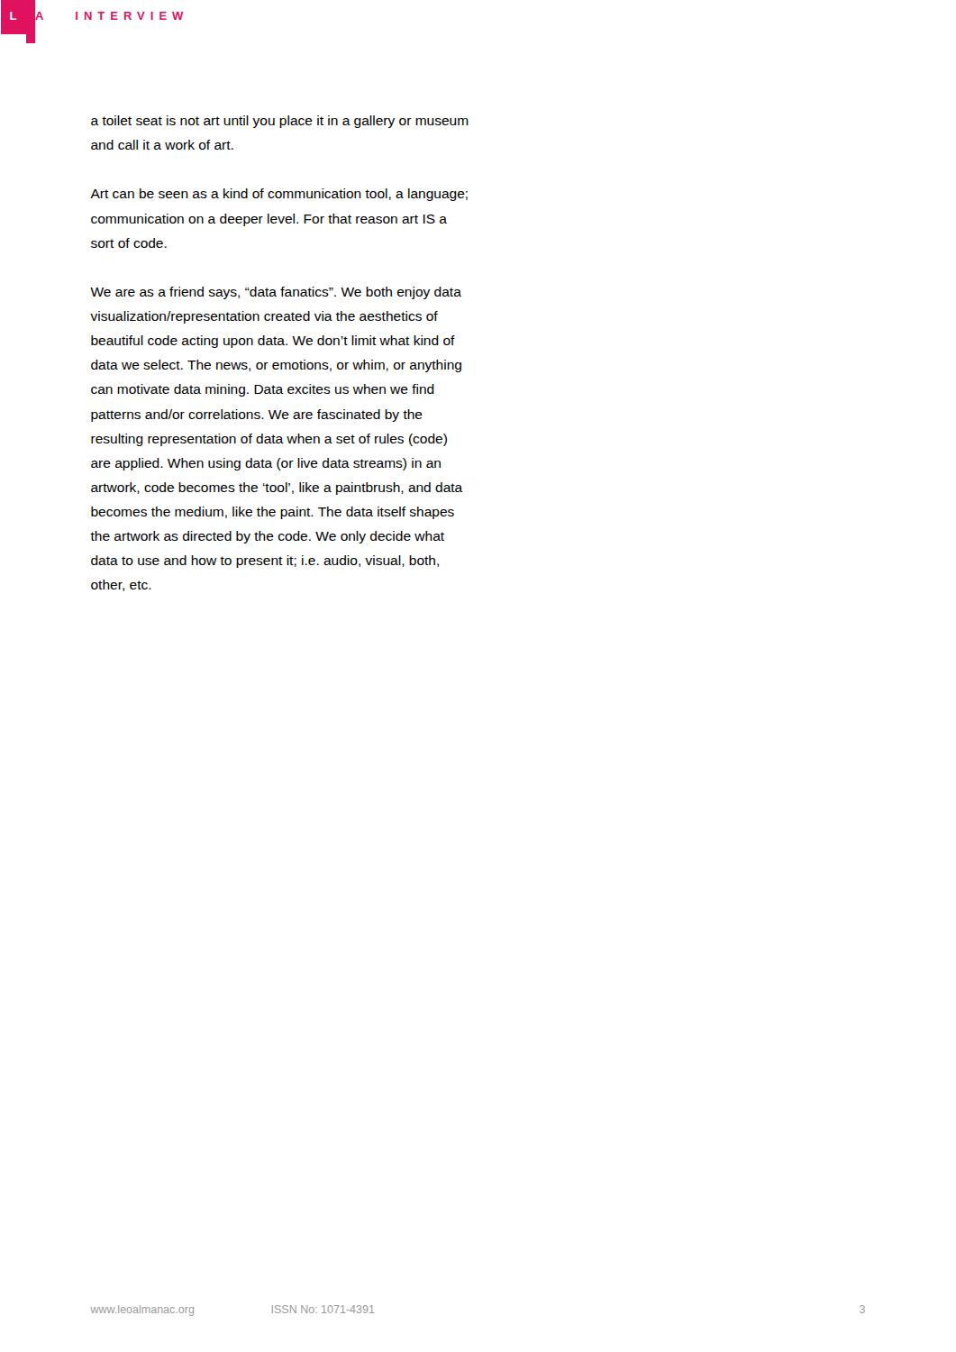LEA INTERVIEW
a toilet seat is not art until you place it in a gallery or museum and call it a work of art.
Art can be seen as a kind of communication tool, a language; communication on a deeper level. For that reason art IS a sort of code.
We are as a friend says, “data fanatics”. We both enjoy data visualization/representation created via the aesthetics of beautiful code acting upon data. We don’t limit what kind of data we select. The news, or emotions, or whim, or anything can motivate data mining. Data excites us when we find patterns and/or correlations. We are fascinated by the resulting representation of data when a set of rules (code) are applied. When using data (or live data streams) in an artwork, code becomes the ‘tool’, like a paintbrush, and data becomes the medium, like the paint. The data itself shapes the artwork as directed by the code. We only decide what data to use and how to present it; i.e. audio, visual, both, other, etc.
www.leoalmanac.org ISSN No: 1071-4391 3